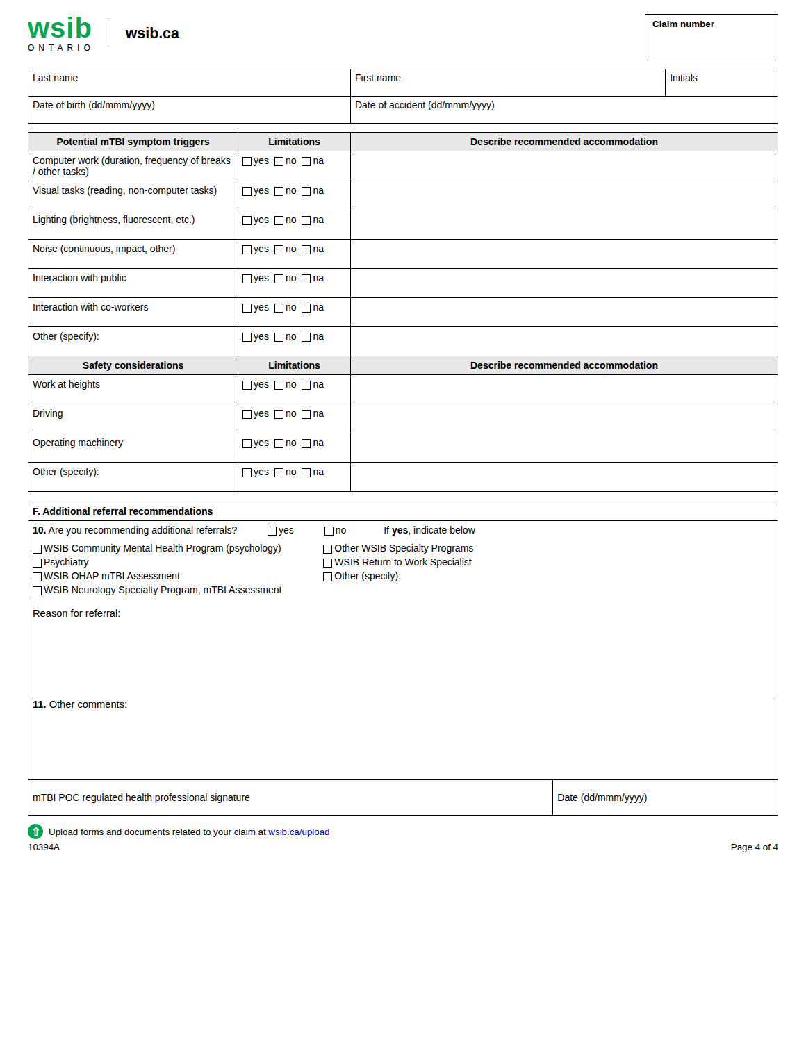wsib
ONTARIO
wsib.ca
Claim number
| Last name | First name | Initials |
| Date of birth (dd/mmm/yyyy) | Date of accident (dd/mmm/yyyy) |
| Potential mTBI symptom triggers | Limitations | Describe recommended accommodation |
| --- | --- | --- |
| Computer work (duration, frequency of breaks / other tasks) | yes no na | |
| Visual tasks (reading, non-computer tasks) | yes no na | |
| Lighting (brightness, fluorescent, etc.) | yes no na | |
| Noise (continuous, impact, other) | yes no na | |
| Interaction with public | yes no na | |
| Interaction with co-workers | yes no na | |
| Other (specify): | yes no na | |
| Safety considerations | Limitations | Describe recommended accommodation |
| Work at heights | yes no na | |
| Driving | yes no na | |
| Operating machinery | yes no na | |
| Other (specify): | yes no na | |
| F. Additional referral recommendations |
| 10. Are you recommending additional referrals? yes no If yes , indicate below WSIB Community Mental Health Program (psychology) Psychiatry WSIB OHAP mTBI Assessment WSIB Neurology Specialty Program, mTBI Assessment Other WSIB Specialty Programs WSIB Return to Work Specialist Other (specify): Reason for referral: |
| 11. Other comments: |
| mTBI POC regulated health professional signature | Date (dd/mmm/yyyy) |
⇧ Upload forms and documents related to your claim at wsib.ca/upload
10394A
Page 4 of 4